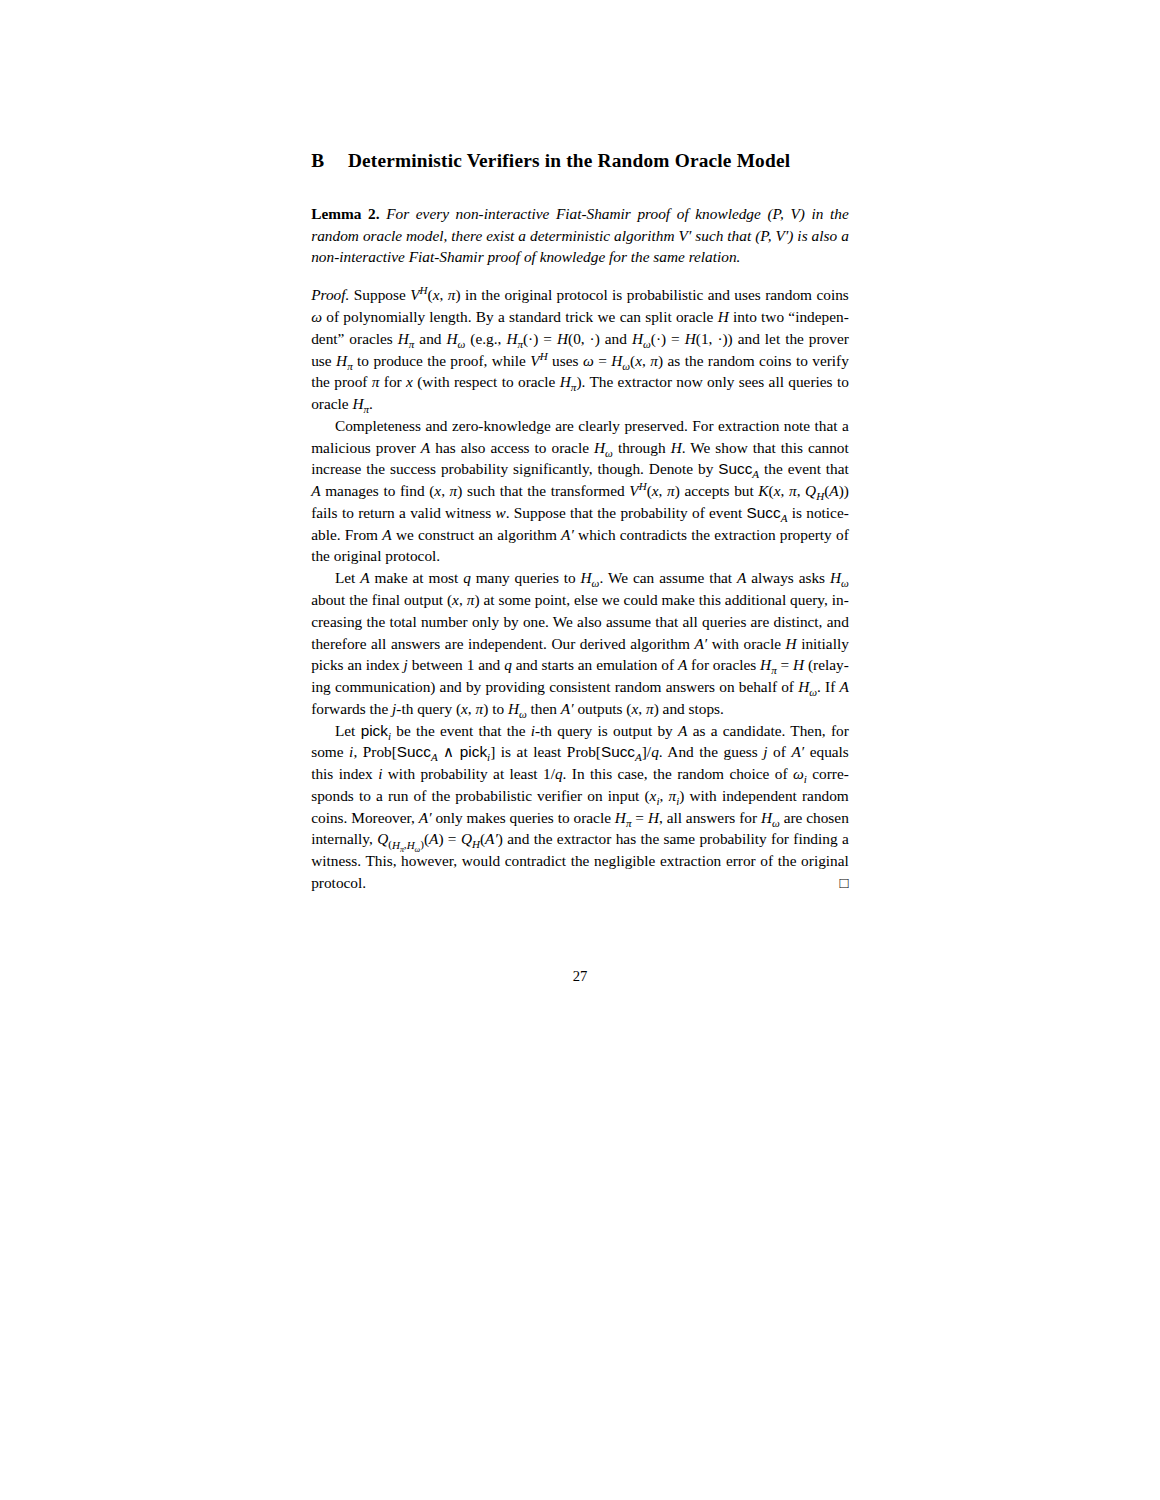BDeterministic Verifiers in the Random Oracle Model
Lemma 2. For every non-interactive Fiat-Shamir proof of knowledge (P, V) in the random oracle model, there exist a deterministic algorithm V′ such that (P, V′) is also a non-interactive Fiat-Shamir proof of knowledge for the same relation.
Proof. Suppose VH(x, π) in the original protocol is probabilistic and uses random coins ω of polynomially length. By a standard trick we can split oracle H into two “independent” oracles Hπ and Hω (e.g., Hπ(·) = H(0, ·) and Hω(·) = H(1, ·)) and let the prover use Hπ to produce the proof, while VH uses ω = Hω(x, π) as the random coins to verify the proof π for x (with respect to oracle Hπ). The extractor now only sees all queries to oracle Hπ.
Completeness and zero-knowledge are clearly preserved. For extraction note that a malicious prover A has also access to oracle Hω through H. We show that this cannot increase the success probability significantly, though. Denote by SuccA the event that A manages to find (x, π) such that the transformed VH(x, π) accepts but K(x, π, QH(A)) fails to return a valid witness w. Suppose that the probability of event SuccA is noticeable. From A we construct an algorithm A′ which contradicts the extraction property of the original protocol.
Let A make at most q many queries to Hω. We can assume that A always asks Hω about the final output (x, π) at some point, else we could make this additional query, increasing the total number only by one. We also assume that all queries are distinct, and therefore all answers are independent. Our derived algorithm A′ with oracle H initially picks an index j between 1 and q and starts an emulation of A for oracles Hπ = H (relaying communication) and by providing consistent random answers on behalf of Hω. If A forwards the j-th query (x, π) to Hω then A′ outputs (x, π) and stops.
Let picki be the event that the i-th query is output by A as a candidate. Then, for some i, Prob[SuccA ∧ picki] is at least Prob[SuccA]/q. And the guess j of A′ equals this index i with probability at least 1/q. In this case, the random choice of ωi corresponds to a run of the probabilistic verifier on input (xi, πi) with independent random coins. Moreover, A′ only makes queries to oracle Hπ = H, all answers for Hω are chosen internally, Q(Hπ,Hω)(A) = QH(A′) and the extractor has the same probability for finding a witness. This, however, would contradict the negligible extraction error of the original protocol.□
27